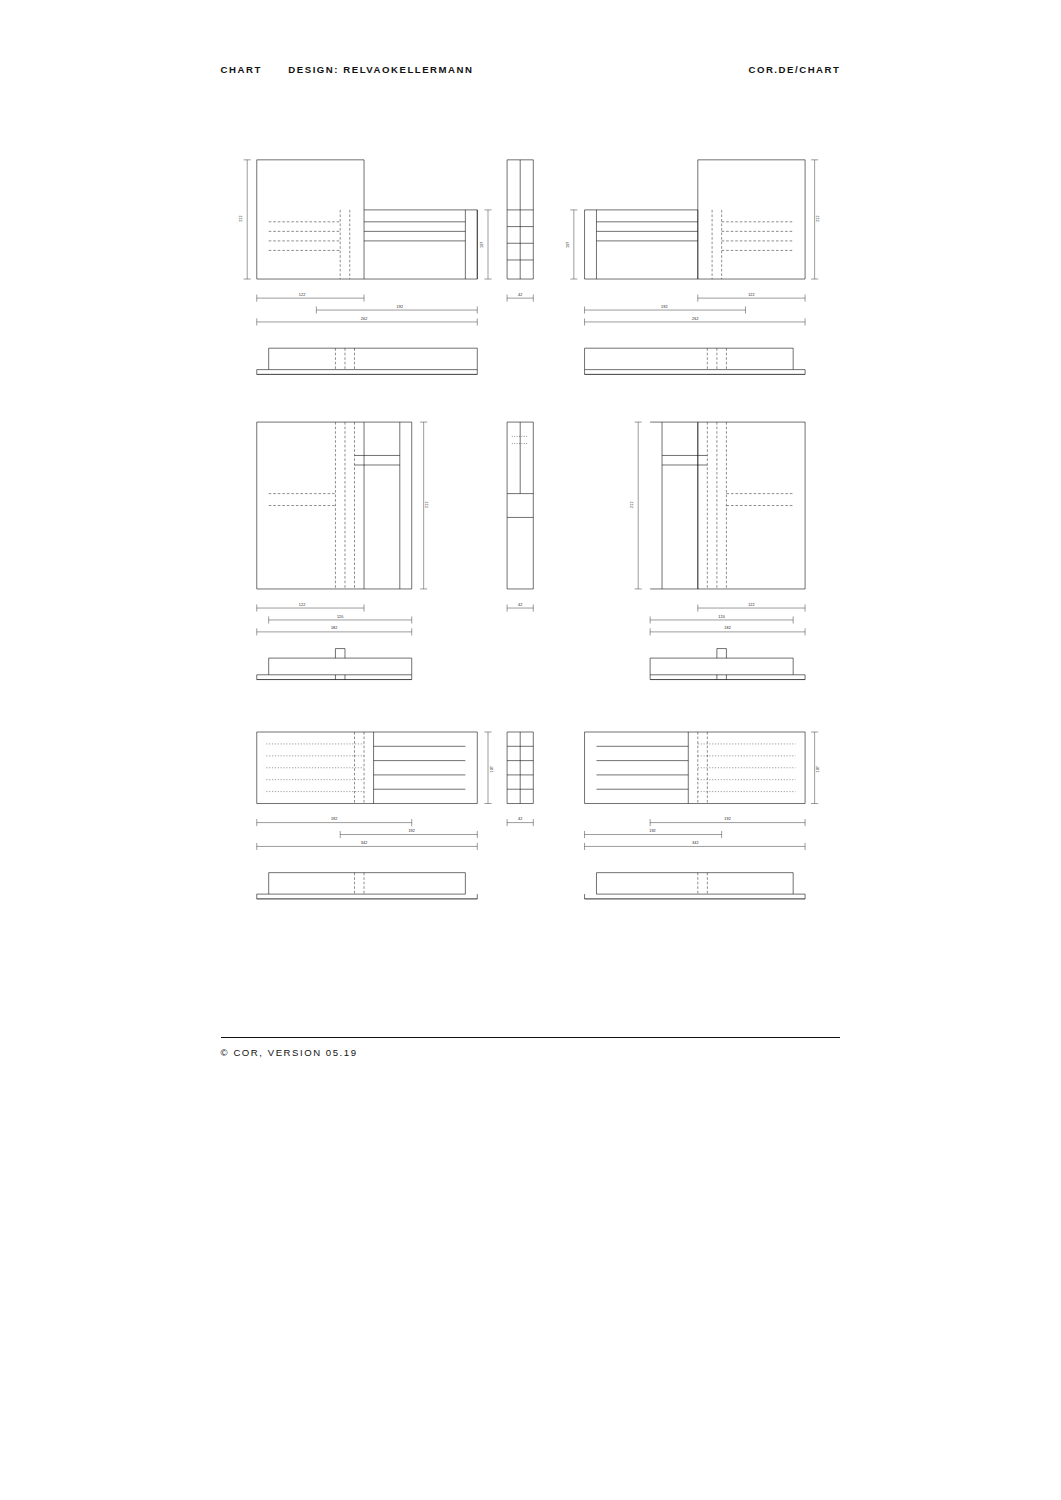CHART DESIGN: RELVAOKELLERMANN
COR.DE/CHART
CHART — dimensioned plan and elevation drawings ROW 1 : LEFT unit (plan + front elevation) 212 107 122 192 262 ROW 1 : CENTER ladder/side view 42 ROW 1 : RIGHT unit (mirrored) 107 212 122 192 262 ROW 2 : LEFT unit 212 122 120 182 ROW 2 : CENTER tall side view 42 ROW 2 : RIGHT unit 212 122 120 182 ROW 3 : LEFT wide unit 107 192 192 342 ROW 3 : CENTER ladder 42 ROW 3 : RIGHT wide unit 107 192 192 342
© COR, VERSION 05.19